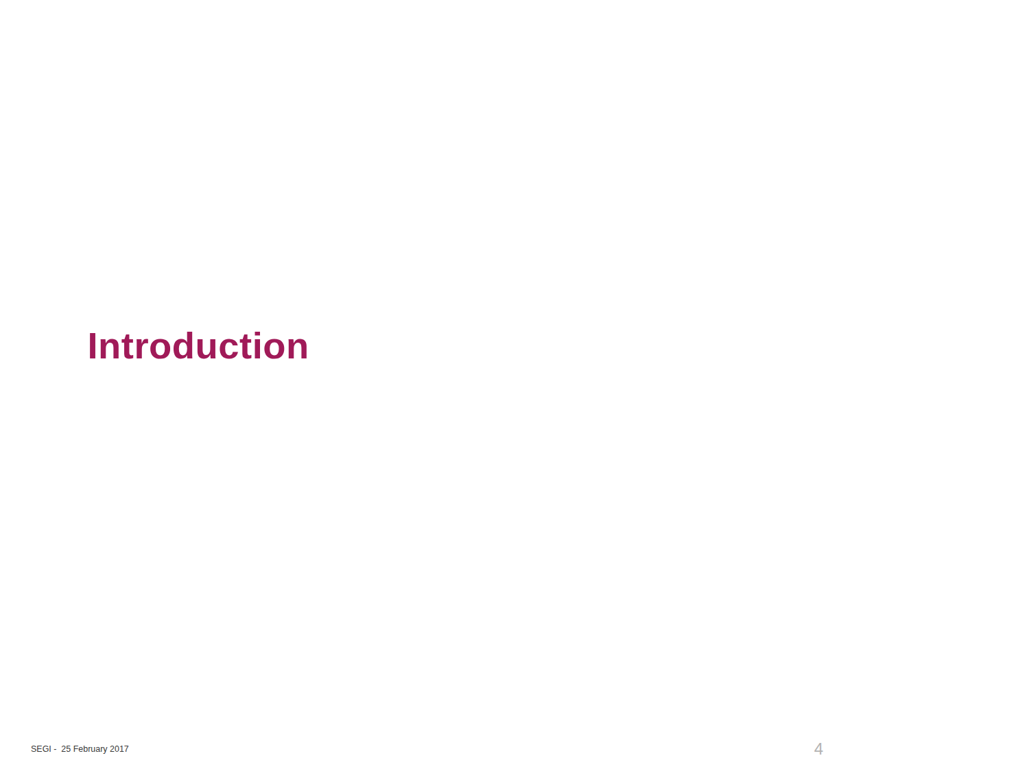Introduction
SEGI - 25 February 2017
4